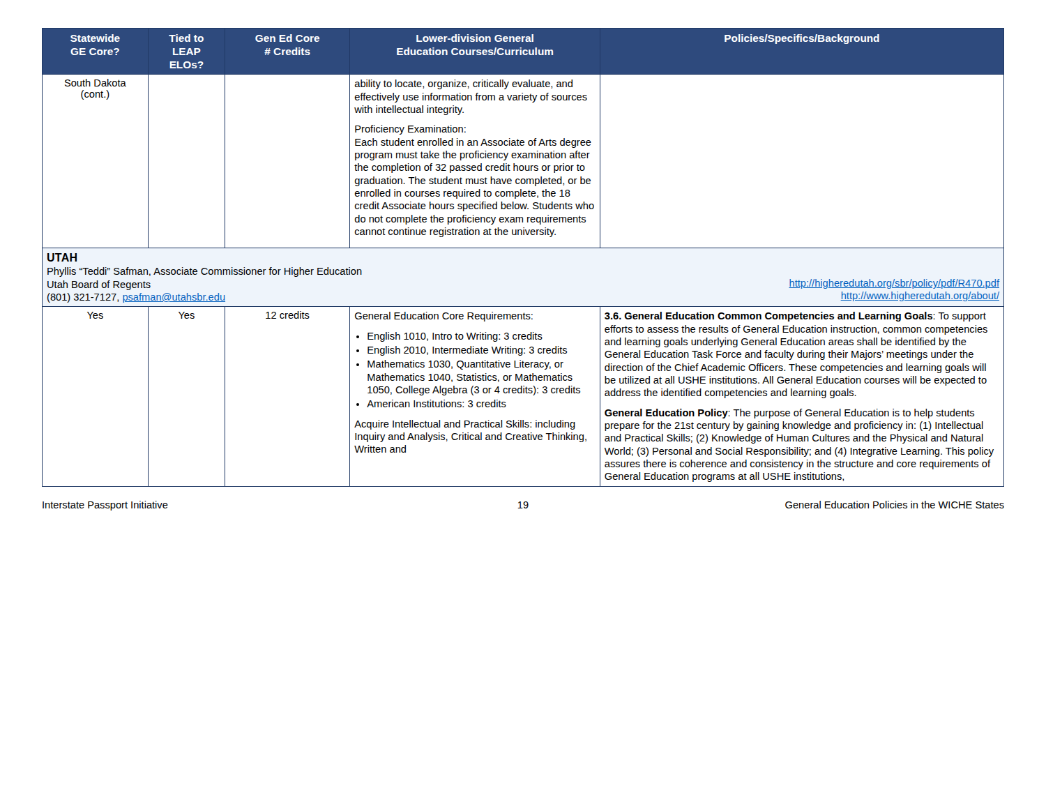| Statewide GE Core? | Tied to LEAP ELOs? | Gen Ed Core # Credits | Lower-division General Education Courses/Curriculum | Policies/Specifics/Background |
| --- | --- | --- | --- | --- |
| South Dakota (cont.) | | | ability to locate, organize, critically evaluate, and effectively use information from a variety of sources with intellectual integrity. Proficiency Examination: Each student enrolled in an Associate of Arts degree program must take the proficiency examination after the completion of 32 passed credit hours or prior to graduation. The student must have completed, or be enrolled in courses required to complete, the 18 credit Associate hours specified below. Students who do not complete the proficiency exam requirements cannot continue registration at the university. | |
| UTAH Phyllis “Teddi” Safman, Associate Commissioner for Higher Education Utah Board of Regents (801) 321-7127, psafman@utahsbr.edu http://higheredutah.org/sbr/policy/pdf/R470.pdf http://www.higheredutah.org/about/ |
| Yes | Yes | 12 credits | General Education Core Requirements: English 1010, Intro to Writing: 3 credits English 2010, Intermediate Writing: 3 credits Mathematics 1030, Quantitative Literacy, or Mathematics 1040, Statistics, or Mathematics 1050, College Algebra (3 or 4 credits): 3 credits American Institutions: 3 credits Acquire Intellectual and Practical Skills: including Inquiry and Analysis, Critical and Creative Thinking, Written and | 3.6. General Education Common Competencies and Learning Goals : To support efforts to assess the results of General Education instruction, common competencies and learning goals underlying General Education areas shall be identified by the General Education Task Force and faculty during their Majors’ meetings under the direction of the Chief Academic Officers. These competencies and learning goals will be utilized at all USHE institutions. All General Education courses will be expected to address the identified competencies and learning goals. General Education Policy : The purpose of General Education is to help students prepare for the 21st century by gaining knowledge and proficiency in: (1) Intellectual and Practical Skills; (2) Knowledge of Human Cultures and the Physical and Natural World; (3) Personal and Social Responsibility; and (4) Integrative Learning. This policy assures there is coherence and consistency in the structure and core requirements of General Education programs at all USHE institutions, |
Interstate Passport Initiative
19
General Education Policies in the WICHE States